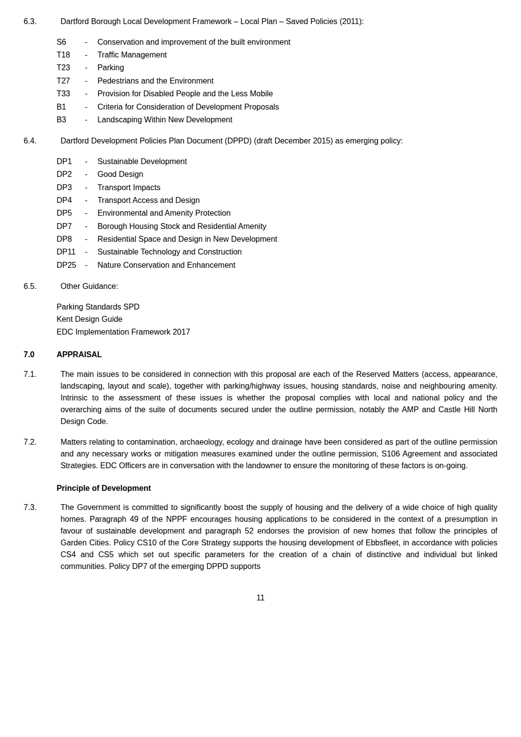6.3.
Dartford Borough Local Development Framework – Local Plan – Saved Policies (2011):
S6-Conservation and improvement of the built environment
T18-Traffic Management
T23-Parking
T27-Pedestrians and the Environment
T33-Provision for Disabled People and the Less Mobile
B1-Criteria for Consideration of Development Proposals
B3-Landscaping Within New Development
6.4.
Dartford Development Policies Plan Document (DPPD) (draft December 2015) as emerging policy:
DP1-Sustainable Development
DP2-Good Design
DP3-Transport Impacts
DP4-Transport Access and Design
DP5-Environmental and Amenity Protection
DP7-Borough Housing Stock and Residential Amenity
DP8-Residential Space and Design in New Development
DP11-Sustainable Technology and Construction
DP25-Nature Conservation and Enhancement
6.5.
Other Guidance:
Parking Standards SPD
Kent Design Guide
EDC Implementation Framework 2017
7.0 APPRAISAL
7.1.
The main issues to be considered in connection with this proposal are each of the Reserved Matters (access, appearance, landscaping, layout and scale), together with parking/highway issues, housing standards, noise and neighbouring amenity. Intrinsic to the assessment of these issues is whether the proposal complies with local and national policy and the overarching aims of the suite of documents secured under the outline permission, notably the AMP and Castle Hill North Design Code.
7.2.
Matters relating to contamination, archaeology, ecology and drainage have been considered as part of the outline permission and any necessary works or mitigation measures examined under the outline permission, S106 Agreement and associated Strategies. EDC Officers are in conversation with the landowner to ensure the monitoring of these factors is on-going.
Principle of Development
7.3.
The Government is committed to significantly boost the supply of housing and the delivery of a wide choice of high quality homes. Paragraph 49 of the NPPF encourages housing applications to be considered in the context of a presumption in favour of sustainable development and paragraph 52 endorses the provision of new homes that follow the principles of Garden Cities. Policy CS10 of the Core Strategy supports the housing development of Ebbsfleet, in accordance with policies CS4 and CS5 which set out specific parameters for the creation of a chain of distinctive and individual but linked communities. Policy DP7 of the emerging DPPD supports
11